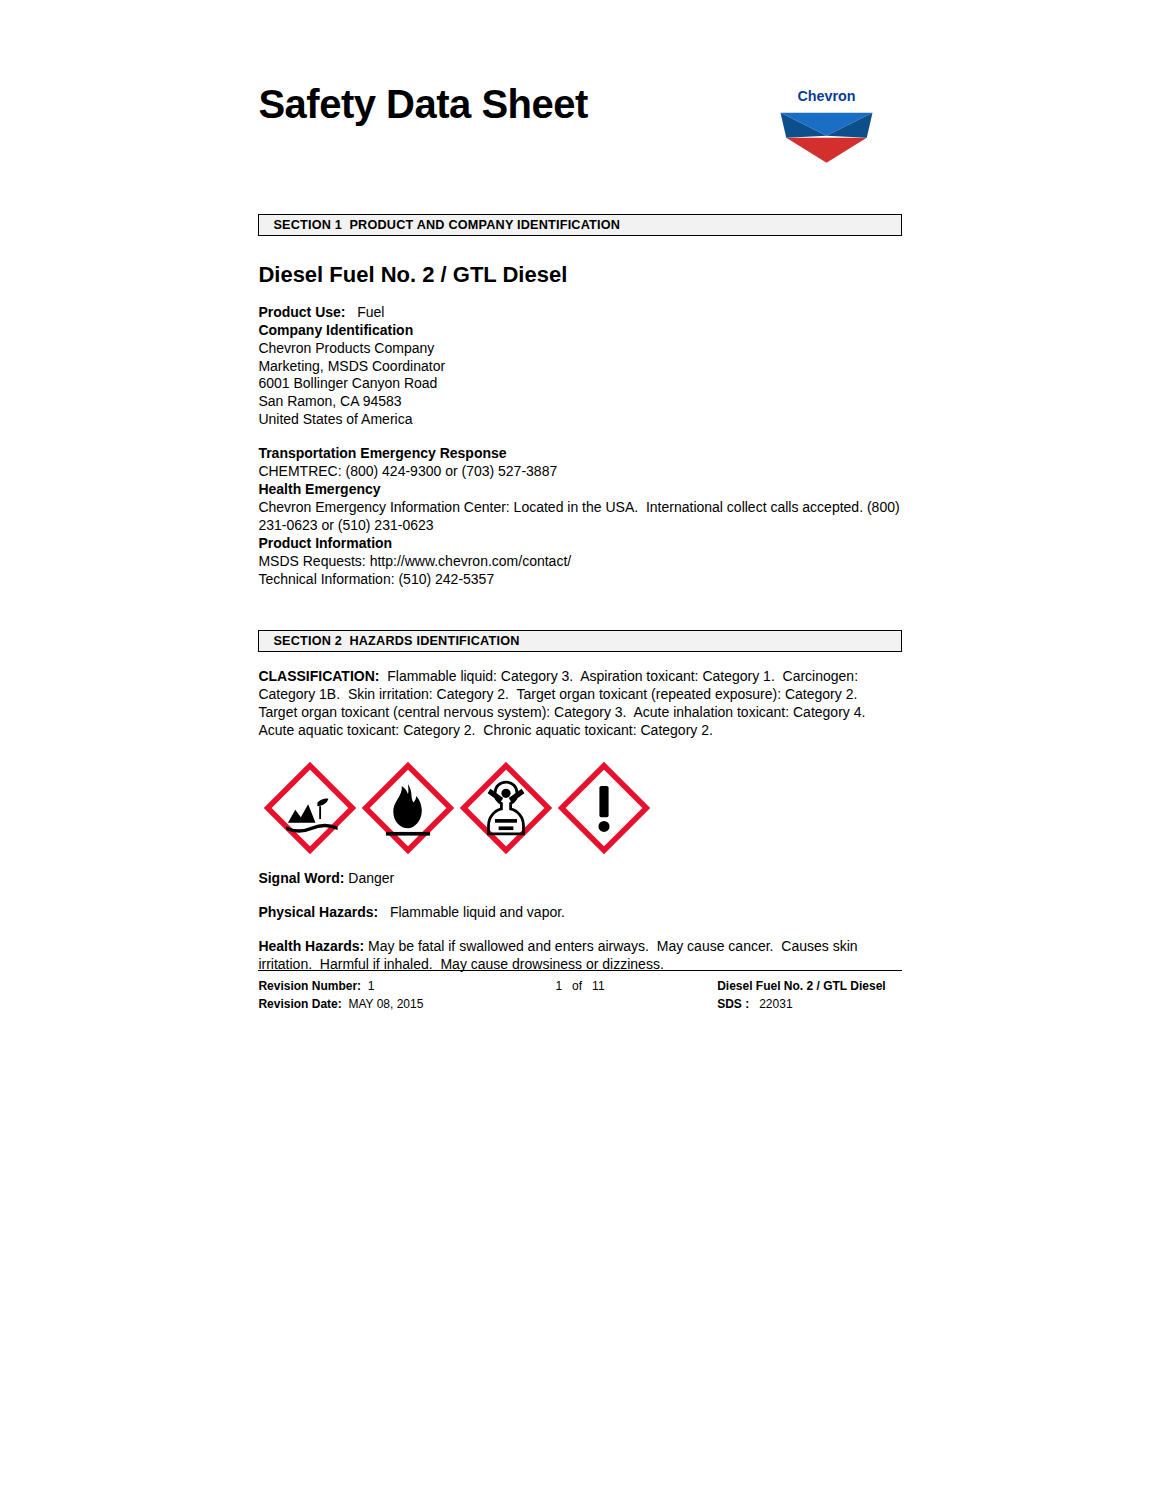Safety Data Sheet
Chevron
SECTION 1 PRODUCT AND COMPANY IDENTIFICATION
Diesel Fuel No. 2 / GTL Diesel
Product Use: Fuel
Company Identification
Chevron Products Company
Marketing, MSDS Coordinator
6001 Bollinger Canyon Road
San Ramon, CA 94583
United States of America
Transportation Emergency Response
CHEMTREC: (800) 424-9300 or (703) 527-3887
Health Emergency
Chevron Emergency Information Center: Located in the USA. International collect calls accepted. (800) 231-0623 or (510) 231-0623
Product Information
MSDS Requests: http://www.chevron.com/contact/
Technical Information: (510) 242-5357
SECTION 2 HAZARDS IDENTIFICATION
CLASSIFICATION: Flammable liquid: Category 3. Aspiration toxicant: Category 1. Carcinogen: Category 1B. Skin irritation: Category 2. Target organ toxicant (repeated exposure): Category 2. Target organ toxicant (central nervous system): Category 3. Acute inhalation toxicant: Category 4. Acute aquatic toxicant: Category 2. Chronic aquatic toxicant: Category 2.
Signal Word: Danger
Physical Hazards: Flammable liquid and vapor.
Health Hazards: May be fatal if swallowed and enters airways. May cause cancer. Causes skin irritation. Harmful if inhaled. May cause drowsiness or dizziness.
Revision Number: 1
Revision Date: MAY 08, 2015
1 of 11
Diesel Fuel No. 2 / GTL Diesel
SDS : 22031